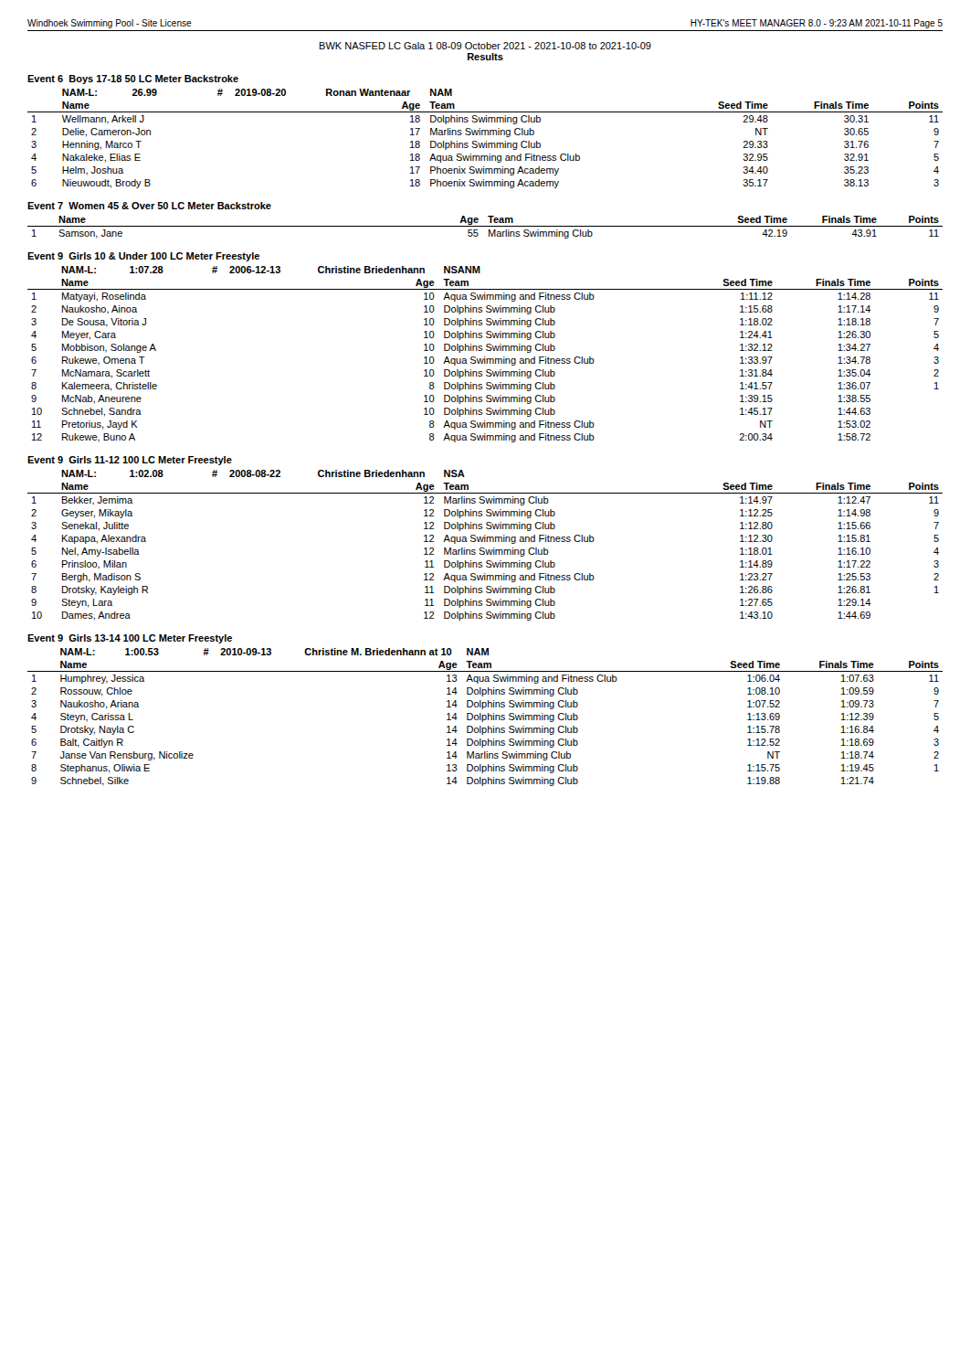Windhoek Swimming Pool - Site License
HY-TEK's MEET MANAGER 8.0 - 9:23 AM 2021-10-11 Page 5
BWK NASFED LC Gala 1 08-09 October 2021 - 2021-10-08 to 2021-10-09
Results
Event 6 Boys 17-18 50 LC Meter Backstroke
| | NAM-L: | 26.99 | # | 2019-08-20 | Ronan Wantenaar | NAM |
| | Name | Age | Team | Seed Time | Finals Time | Points |
| 1 | Wellmann, Arkell J | 18 | Dolphins Swimming Club | 29.48 | 30.31 | 11 |
| 2 | Delie, Cameron-Jon | 17 | Marlins Swimming Club | NT | 30.65 | 9 |
| 3 | Henning, Marco T | 18 | Dolphins Swimming Club | 29.33 | 31.76 | 7 |
| 4 | Nakaleke, Elias E | 18 | Aqua Swimming and Fitness Club | 32.95 | 32.91 | 5 |
| 5 | Helm, Joshua | 17 | Phoenix Swimming Academy | 34.40 | 35.23 | 4 |
| 6 | Nieuwoudt, Brody B | 18 | Phoenix Swimming Academy | 35.17 | 38.13 | 3 |
Event 7 Women 45 & Over 50 LC Meter Backstroke
| | Name | Age | Team | Seed Time | Finals Time | Points |
| 1 | Samson, Jane | 55 | Marlins Swimming Club | 42.19 | 43.91 | 11 |
Event 9 Girls 10 & Under 100 LC Meter Freestyle
| | NAM-L: | 1:07.28 | # | 2006-12-13 | Christine Briedenhann | NSANM |
| | Name | Age | Team | Seed Time | Finals Time | Points |
| 1 | Matyayi, Roselinda | 10 | Aqua Swimming and Fitness Club | 1:11.12 | 1:14.28 | 11 |
| 2 | Naukosho, Ainoa | 10 | Dolphins Swimming Club | 1:15.68 | 1:17.14 | 9 |
| 3 | De Sousa, Vitoria J | 10 | Dolphins Swimming Club | 1:18.02 | 1:18.18 | 7 |
| 4 | Meyer, Cara | 10 | Dolphins Swimming Club | 1:24.41 | 1:26.30 | 5 |
| 5 | Mobbison, Solange A | 10 | Dolphins Swimming Club | 1:32.12 | 1:34.27 | 4 |
| 6 | Rukewe, Omena T | 10 | Aqua Swimming and Fitness Club | 1:33.97 | 1:34.78 | 3 |
| 7 | McNamara, Scarlett | 10 | Dolphins Swimming Club | 1:31.84 | 1:35.04 | 2 |
| 8 | Kalemeera, Christelle | 8 | Dolphins Swimming Club | 1:41.57 | 1:36.07 | 1 |
| 9 | McNab, Aneurene | 10 | Dolphins Swimming Club | 1:39.15 | 1:38.55 | |
| 10 | Schnebel, Sandra | 10 | Dolphins Swimming Club | 1:45.17 | 1:44.63 | |
| 11 | Pretorius, Jayd K | 8 | Aqua Swimming and Fitness Club | NT | 1:53.02 | |
| 12 | Rukewe, Buno A | 8 | Aqua Swimming and Fitness Club | 2:00.34 | 1:58.72 | |
Event 9 Girls 11-12 100 LC Meter Freestyle
| | NAM-L: | 1:02.08 | # | 2008-08-22 | Christine Briedenhann | NSA |
| | Name | Age | Team | Seed Time | Finals Time | Points |
| 1 | Bekker, Jemima | 12 | Marlins Swimming Club | 1:14.97 | 1:12.47 | 11 |
| 2 | Geyser, Mikayla | 12 | Dolphins Swimming Club | 1:12.25 | 1:14.98 | 9 |
| 3 | Senekal, Julitte | 12 | Dolphins Swimming Club | 1:12.80 | 1:15.66 | 7 |
| 4 | Kapapa, Alexandra | 12 | Aqua Swimming and Fitness Club | 1:12.30 | 1:15.81 | 5 |
| 5 | Nel, Amy-Isabella | 12 | Marlins Swimming Club | 1:18.01 | 1:16.10 | 4 |
| 6 | Prinsloo, Milan | 11 | Dolphins Swimming Club | 1:14.89 | 1:17.22 | 3 |
| 7 | Bergh, Madison S | 12 | Aqua Swimming and Fitness Club | 1:23.27 | 1:25.53 | 2 |
| 8 | Drotsky, Kayleigh R | 11 | Dolphins Swimming Club | 1:26.86 | 1:26.81 | 1 |
| 9 | Steyn, Lara | 11 | Dolphins Swimming Club | 1:27.65 | 1:29.14 | |
| 10 | Dames, Andrea | 12 | Dolphins Swimming Club | 1:43.10 | 1:44.69 | |
Event 9 Girls 13-14 100 LC Meter Freestyle
| | NAM-L: | 1:00.53 | # | 2010-09-13 | Christine M. Briedenhann at 10 | NAM |
| | Name | Age | Team | Seed Time | Finals Time | Points |
| 1 | Humphrey, Jessica | 13 | Aqua Swimming and Fitness Club | 1:06.04 | 1:07.63 | 11 |
| 2 | Rossouw, Chloe | 14 | Dolphins Swimming Club | 1:08.10 | 1:09.59 | 9 |
| 3 | Naukosho, Ariana | 14 | Dolphins Swimming Club | 1:07.52 | 1:09.73 | 7 |
| 4 | Steyn, Carissa L | 14 | Dolphins Swimming Club | 1:13.69 | 1:12.39 | 5 |
| 5 | Drotsky, Nayla C | 14 | Dolphins Swimming Club | 1:15.78 | 1:16.84 | 4 |
| 6 | Balt, Caitlyn R | 14 | Dolphins Swimming Club | 1:12.52 | 1:18.69 | 3 |
| 7 | Janse Van Rensburg, Nicolize | 14 | Marlins Swimming Club | NT | 1:18.74 | 2 |
| 8 | Stephanus, Oliwia E | 13 | Dolphins Swimming Club | 1:15.75 | 1:19.45 | 1 |
| 9 | Schnebel, Silke | 14 | Dolphins Swimming Club | 1:19.88 | 1:21.74 | |